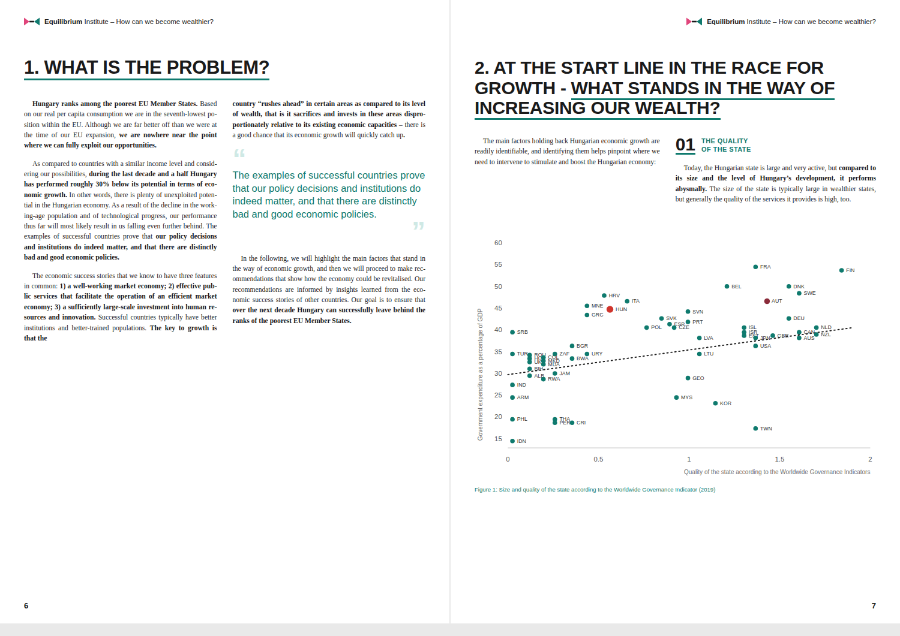Equilibrium Institute – How can we become wealthier?
1. WHAT IS THE PROBLEM?
Hungary ranks among the poorest EU Member States. Based on our real per capita consumption we are in the seventh-lowest position within the EU. Although we are far better off than we were at the time of our EU expansion, we are nowhere near the point where we can fully exploit our opportunities.
As compared to countries with a similar income level and considering our possibilities, during the last decade and a half Hungary has performed roughly 30% below its potential in terms of economic growth. In other words, there is plenty of unexploited potential in the Hungarian economy. As a result of the decline in the working-age population and of technological progress, our performance thus far will most likely result in us falling even further behind. The examples of successful countries prove that our policy decisions and institutions do indeed matter, and that there are distinctly bad and good economic policies.
The economic success stories that we know to have three features in common: 1) a well-working market economy; 2) effective public services that facilitate the operation of an efficient market economy; 3) a sufficiently large-scale investment into human resources and innovation. Successful countries typically have better institutions and better-trained populations. The key to growth is that the
country “rushes ahead” in certain areas as compared to its level of wealth, that is it sacrifices and invests in these areas disproportionately relative to its existing economic capacities – there is a good chance that its economic growth will quickly catch up.
“
The examples of successful countries prove that our policy decisions and institutions do indeed matter, and that there are distinctly bad and good economic policies.
”
In the following, we will highlight the main factors that stand in the way of economic growth, and then we will proceed to make recommendations that show how the economy could be revitalised. Our recommendations are informed by insights learned from the economic success stories of other countries. Our goal is to ensure that over the next decade Hungary can successfully leave behind the ranks of the poorest EU Member States.
6
Equilibrium Institute – How can we become wealthier?
2. AT THE START LINE IN THE RACE FOR GROWTH - WHAT STANDS IN THE WAY OF INCREASING OUR WEALTH?
The main factors holding back Hungarian economic growth are readily identifiable, and identifying them helps pinpoint where we need to intervene to stimulate and boost the Hungarian economy:
01
THE QUALITY
OF THE STATE
Today, the Hungarian state is large and very active, but compared to its size and the level of Hungary’s development, it performs abysmally. The size of the state is typically large in wealthier states, but generally the quality of the services it provides is high, too.
Government expenditure as a percentage of GDP 60 55 50 45 40 35 30 25 20 15 0 0.5 1 1.5 2 IDN PHL ARM IND TUR SRB ALB BIH UKR ROU HUN RWA MDA MKD COL THA PER JAM ZAF BWA BGR CRI URY MNE GRC HRV HUN ITA POL SVK ESP CZE MYS SVN PRT GEO LVA LTU KOR BEL ISR EST FRA JPN USA TWN AUT GBR DNK DEU SWE CAN AUS NLD NZL FIN ISL Quality of the state according to the Worldwide Governance Indicators
Figure 1: Size and quality of the state according to the Worldwide Governance Indicator (2019)
7